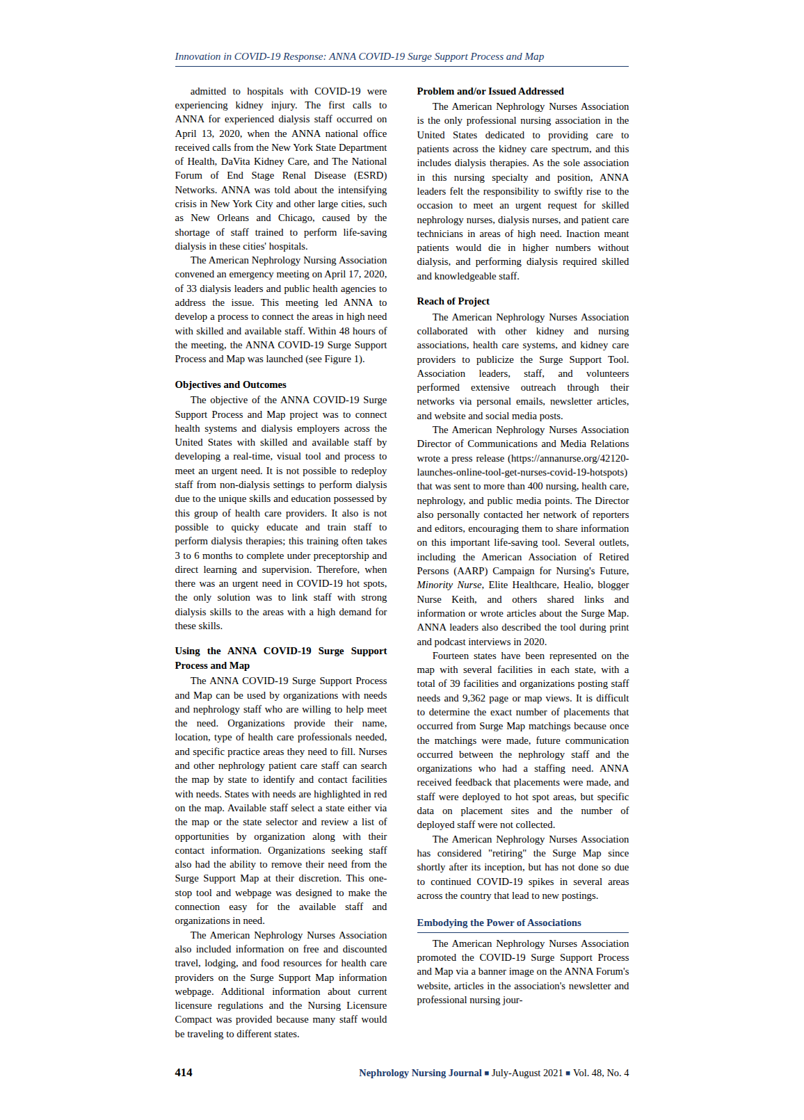Innovation in COVID-19 Response: ANNA COVID-19 Surge Support Process and Map
admitted to hospitals with COVID-19 were experiencing kidney injury. The first calls to ANNA for experienced dialysis staff occurred on April 13, 2020, when the ANNA national office received calls from the New York State Department of Health, DaVita Kidney Care, and The National Forum of End Stage Renal Disease (ESRD) Networks. ANNA was told about the intensifying crisis in New York City and other large cities, such as New Orleans and Chicago, caused by the shortage of staff trained to perform life-saving dialysis in these cities' hospitals.
The American Nephrology Nursing Association convened an emergency meeting on April 17, 2020, of 33 dialysis leaders and public health agencies to address the issue. This meeting led ANNA to develop a process to connect the areas in high need with skilled and available staff. Within 48 hours of the meeting, the ANNA COVID-19 Surge Support Process and Map was launched (see Figure 1).
Objectives and Outcomes
The objective of the ANNA COVID-19 Surge Support Process and Map project was to connect health systems and dialysis employers across the United States with skilled and available staff by developing a real-time, visual tool and process to meet an urgent need. It is not possible to redeploy staff from non-dialysis settings to perform dialysis due to the unique skills and education possessed by this group of health care providers. It also is not possible to quicky educate and train staff to perform dialysis therapies; this training often takes 3 to 6 months to complete under preceptorship and direct learning and supervision. Therefore, when there was an urgent need in COVID-19 hot spots, the only solution was to link staff with strong dialysis skills to the areas with a high demand for these skills.
Using the ANNA COVID-19 Surge Support Process and Map
The ANNA COVID-19 Surge Support Process and Map can be used by organizations with needs and nephrology staff who are willing to help meet the need. Organizations provide their name, location, type of health care professionals needed, and specific practice areas they need to fill. Nurses and other nephrology patient care staff can search the map by state to identify and contact facilities with needs. States with needs are highlighted in red on the map. Available staff select a state either via the map or the state selector and review a list of opportunities by organization along with their contact information. Organizations seeking staff also had the ability to remove their need from the Surge Support Map at their discretion. This one-stop tool and webpage was designed to make the connection easy for the available staff and organizations in need.
The American Nephrology Nurses Association also included information on free and discounted travel, lodging, and food resources for health care providers on the Surge Support Map information webpage. Additional information about current licensure regulations and the Nursing Licensure Compact was provided because many staff would be traveling to different states.
Problem and/or Issued Addressed
The American Nephrology Nurses Association is the only professional nursing association in the United States dedicated to providing care to patients across the kidney care spectrum, and this includes dialysis therapies. As the sole association in this nursing specialty and position, ANNA leaders felt the responsibility to swiftly rise to the occasion to meet an urgent request for skilled nephrology nurses, dialysis nurses, and patient care technicians in areas of high need. Inaction meant patients would die in higher numbers without dialysis, and performing dialysis required skilled and knowledgeable staff.
Reach of Project
The American Nephrology Nurses Association collaborated with other kidney and nursing associations, health care systems, and kidney care providers to publicize the Surge Support Tool. Association leaders, staff, and volunteers performed extensive outreach through their networks via personal emails, newsletter articles, and website and social media posts.
The American Nephrology Nurses Association Director of Communications and Media Relations wrote a press release (https://annanurse.org/42120-launches-online-tool-get-nurses-covid-19-hotspots) that was sent to more than 400 nursing, health care, nephrology, and public media points. The Director also personally contacted her network of reporters and editors, encouraging them to share information on this important life-saving tool. Several outlets, including the American Association of Retired Persons (AARP) Campaign for Nursing's Future, Minority Nurse, Elite Healthcare, Healio, blogger Nurse Keith, and others shared links and information or wrote articles about the Surge Map. ANNA leaders also described the tool during print and podcast interviews in 2020.
Fourteen states have been represented on the map with several facilities in each state, with a total of 39 facilities and organizations posting staff needs and 9,362 page or map views. It is difficult to determine the exact number of placements that occurred from Surge Map matchings because once the matchings were made, future communication occurred between the nephrology staff and the organizations who had a staffing need. ANNA received feedback that placements were made, and staff were deployed to hot spot areas, but specific data on placement sites and the number of deployed staff were not collected.
The American Nephrology Nurses Association has considered "retiring" the Surge Map since shortly after its inception, but has not done so due to continued COVID-19 spikes in several areas across the country that lead to new postings.
Embodying the Power of Associations
The American Nephrology Nurses Association promoted the COVID-19 Surge Support Process and Map via a banner image on the ANNA Forum's website, articles in the association's newsletter and professional nursing jour-
414 Nephrology Nursing Journal ■ July-August 2021 ■ Vol. 48, No. 4